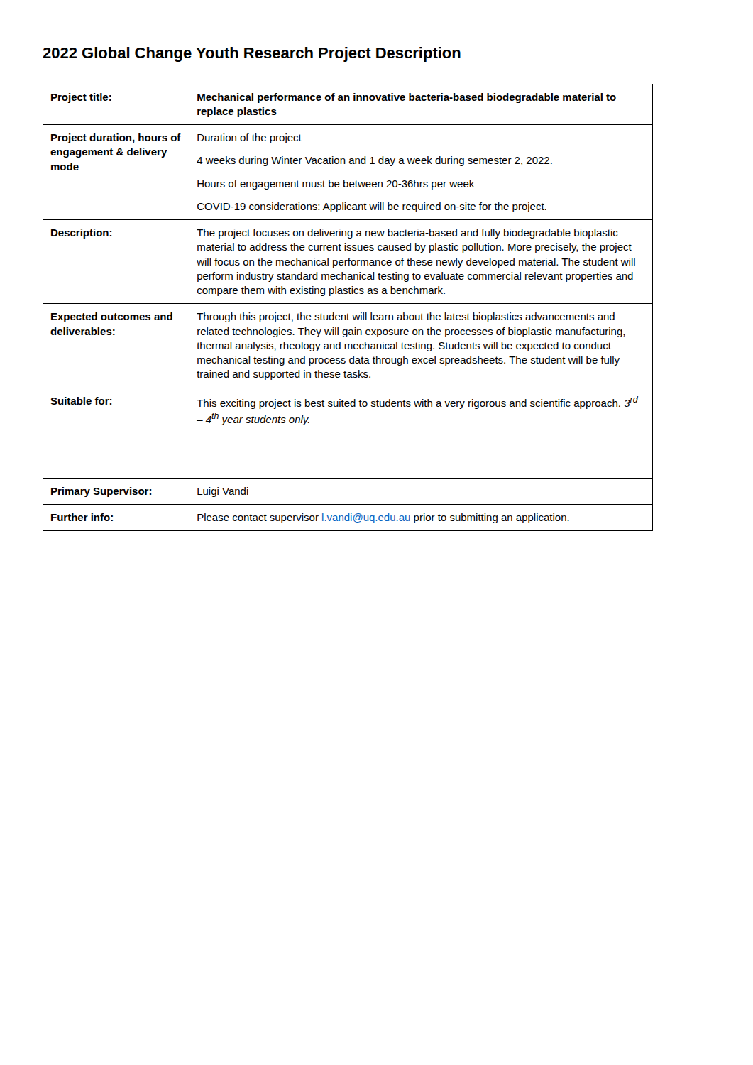2022 Global Change Youth Research Project Description
| Project title: | Mechanical performance of an innovative bacteria-based biodegradable material to replace plastics |
| Project duration, hours of engagement & delivery mode | Duration of the project 4 weeks during Winter Vacation and 1 day a week during semester 2, 2022. Hours of engagement must be between 20-36hrs per week COVID-19 considerations: Applicant will be required on-site for the project. |
| Description: | The project focuses on delivering a new bacteria-based and fully biodegradable bioplastic material to address the current issues caused by plastic pollution. More precisely, the project will focus on the mechanical performance of these newly developed material. The student will perform industry standard mechanical testing to evaluate commercial relevant properties and compare them with existing plastics as a benchmark. |
| Expected outcomes and deliverables: | Through this project, the student will learn about the latest bioplastics advancements and related technologies. They will gain exposure on the processes of bioplastic manufacturing, thermal analysis, rheology and mechanical testing. Students will be expected to conduct mechanical testing and process data through excel spreadsheets. The student will be fully trained and supported in these tasks. |
| Suitable for: | This exciting project is best suited to students with a very rigorous and scientific approach. 3 rd – 4 th year students only. |
| Primary Supervisor: | Luigi Vandi |
| Further info: | Please contact supervisor l.vandi@uq.edu.au prior to submitting an application. |